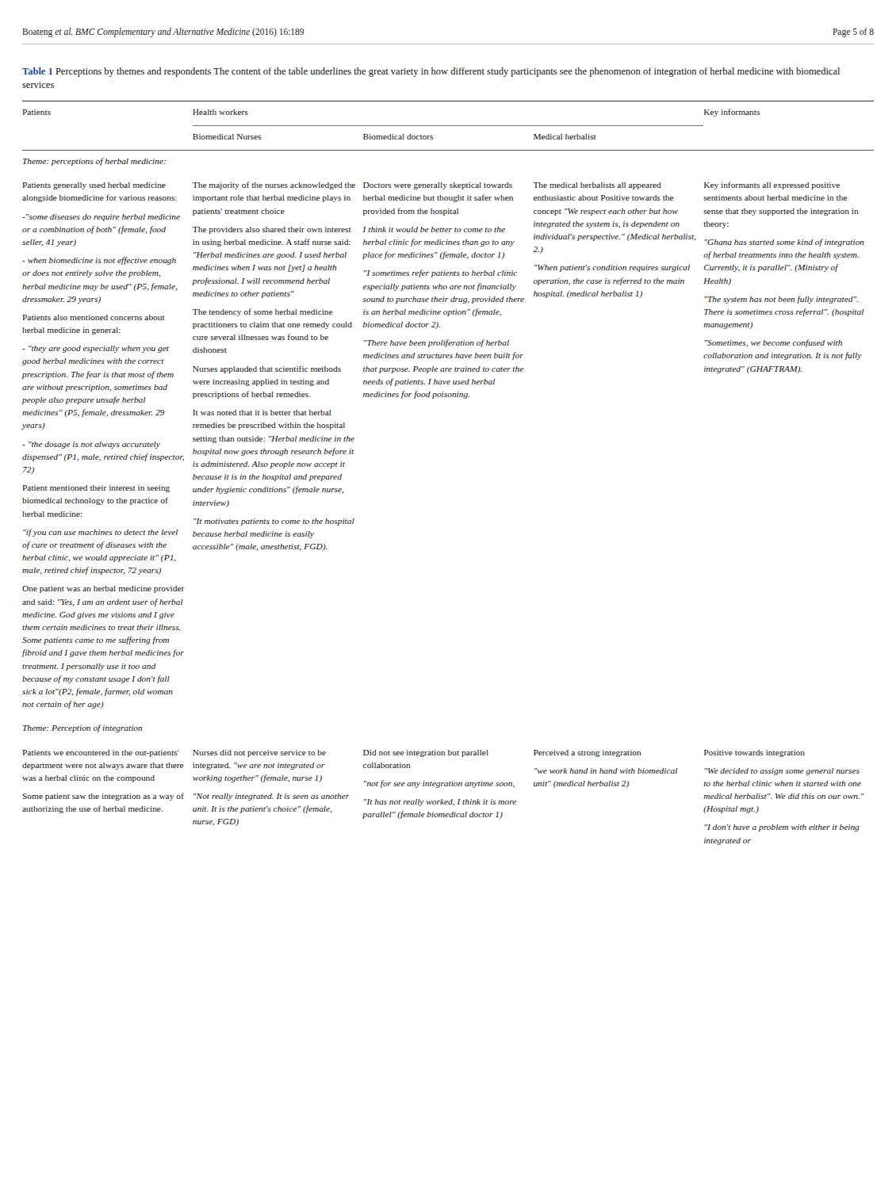Boateng et al. BMC Complementary and Alternative Medicine (2016) 16:189
Page 5 of 8
Table 1 Perceptions by themes and respondents The content of the table underlines the great variety in how different study participants see the phenomenon of integration of herbal medicine with biomedical services
| Patients | Health workers | Key informants |
| --- | --- | --- |
| Biomedical Nurses | Biomedical doctors | Medical herbalist |
| Theme: perceptions of herbal medicine: |
| Patients generally used herbal medicine alongside biomedicine for various reasons: - "some diseases do require herbal medicine or a combination of both" (female, food seller, 41 year) - when biomedicine is not effective enough or does not entirely solve the problem, herbal medicine may be used" (P5, female, dressmaker. 29 years) Patients also mentioned concerns about herbal medicine in general: - "they are good especially when you get good herbal medicines with the correct prescription. The fear is that most of them are without prescription, sometimes bad people also prepare unsafe herbal medicines" (P5, female, dressmaker. 29 years) - "the dosage is not always accurately dispensed" (P1, male, retired chief inspector, 72) Patient mentioned their interest in seeing biomedical technology to the practice of herbal medicine: "if you can use machines to detect the level of cure or treatment of diseases with the herbal clinic, we would appreciate it" (P1, male, retired chief inspector, 72 years) One patient was an herbal medicine provider and said: "Yes, I am an ardent user of herbal medicine. God gives me visions and I give them certain medicines to treat their illness. Some patients came to me suffering from fibroid and I gave them herbal medicines for treatment. I personally use it too and because of my constant usage I don't fall sick a lot"(P2, female, farmer, old woman not certain of her age) | The majority of the nurses acknowledged the important role that herbal medicine plays in patients' treatment choice The providers also shared their own interest in using herbal medicine. A staff nurse said: "Herbal medicines are good. I used herbal medicines when I was not [yet] a health professional. I will recommend herbal medicines to other patients" The tendency of some herbal medicine practitioners to claim that one remedy could cure several illnesses was found to be dishonest Nurses applauded that scientific methods were increasing applied in testing and prescriptions of herbal remedies. It was noted that it is better that herbal remedies be prescribed within the hospital setting than outside: "Herbal medicine in the hospital now goes through research before it is administered. Also people now accept it because it is in the hospital and prepared under hygienic conditions" (female nurse, interview) "It motivates patients to come to the hospital because herbal medicine is easily accessible" (male, anesthetist, FGD). | Doctors were generally skeptical towards herbal medicine but thought it safer when provided from the hospital I think it would be better to come to the herbal clinic for medicines than go to any place for medicines" (female, doctor 1) "I sometimes refer patients to herbal clinic especially patients who are not financially sound to purchase their drug, provided there is an herbal medicine option" (female, biomedical doctor 2). "There have been proliferation of herbal medicines and structures have been built for that purpose. People are trained to cater the needs of patients. I have used herbal medicines for food poisoning. | The medical herbalists all appeared enthusiastic about Positive towards the concept "We respect each other but how integrated the system is, is dependent on individual's perspective." (Medical herbalist, 2.) "When patient's condition requires surgical operation, the case is referred to the main hospital. (medical herbalist 1) | Key informants all expressed positive sentiments about herbal medicine in the sense that they supported the integration in theory: "Ghana has started some kind of integration of herbal treatments into the health system. Currently, it is parallel". (Ministry of Health) "The system has not been fully integrated". There is sometimes cross referral". (hospital management) "Sometimes, we become confused with collaboration and integration. It is not fully integrated" (GHAFTRAM). |
| Theme: Perception of integration |
| Patients we encountered in the out-patients' department were not always aware that there was a herbal clinic on the compound Some patient saw the integration as a way of authorizing the use of herbal medicine. | Nurses did not perceive service to be integrated. "we are not integrated or working together" (female, nurse 1) "Not really integrated. It is seen as another unit. It is the patient's choice" (female, nurse, FGD) | Did not see integration but parallel collaboration "not for see any integration anytime soon, "It has not really worked, I think it is more parallel" (female biomedical doctor 1) | Perceived a strong integration "we work hand in hand with biomedical unit" (medical herbalist 2) | Positive towards integration "We decided to assign some general nurses to the herbal clinic when it started with one medical herbalist". We did this on our own." (Hospital mgt.) "I don't have a problem with either it being integrated or |